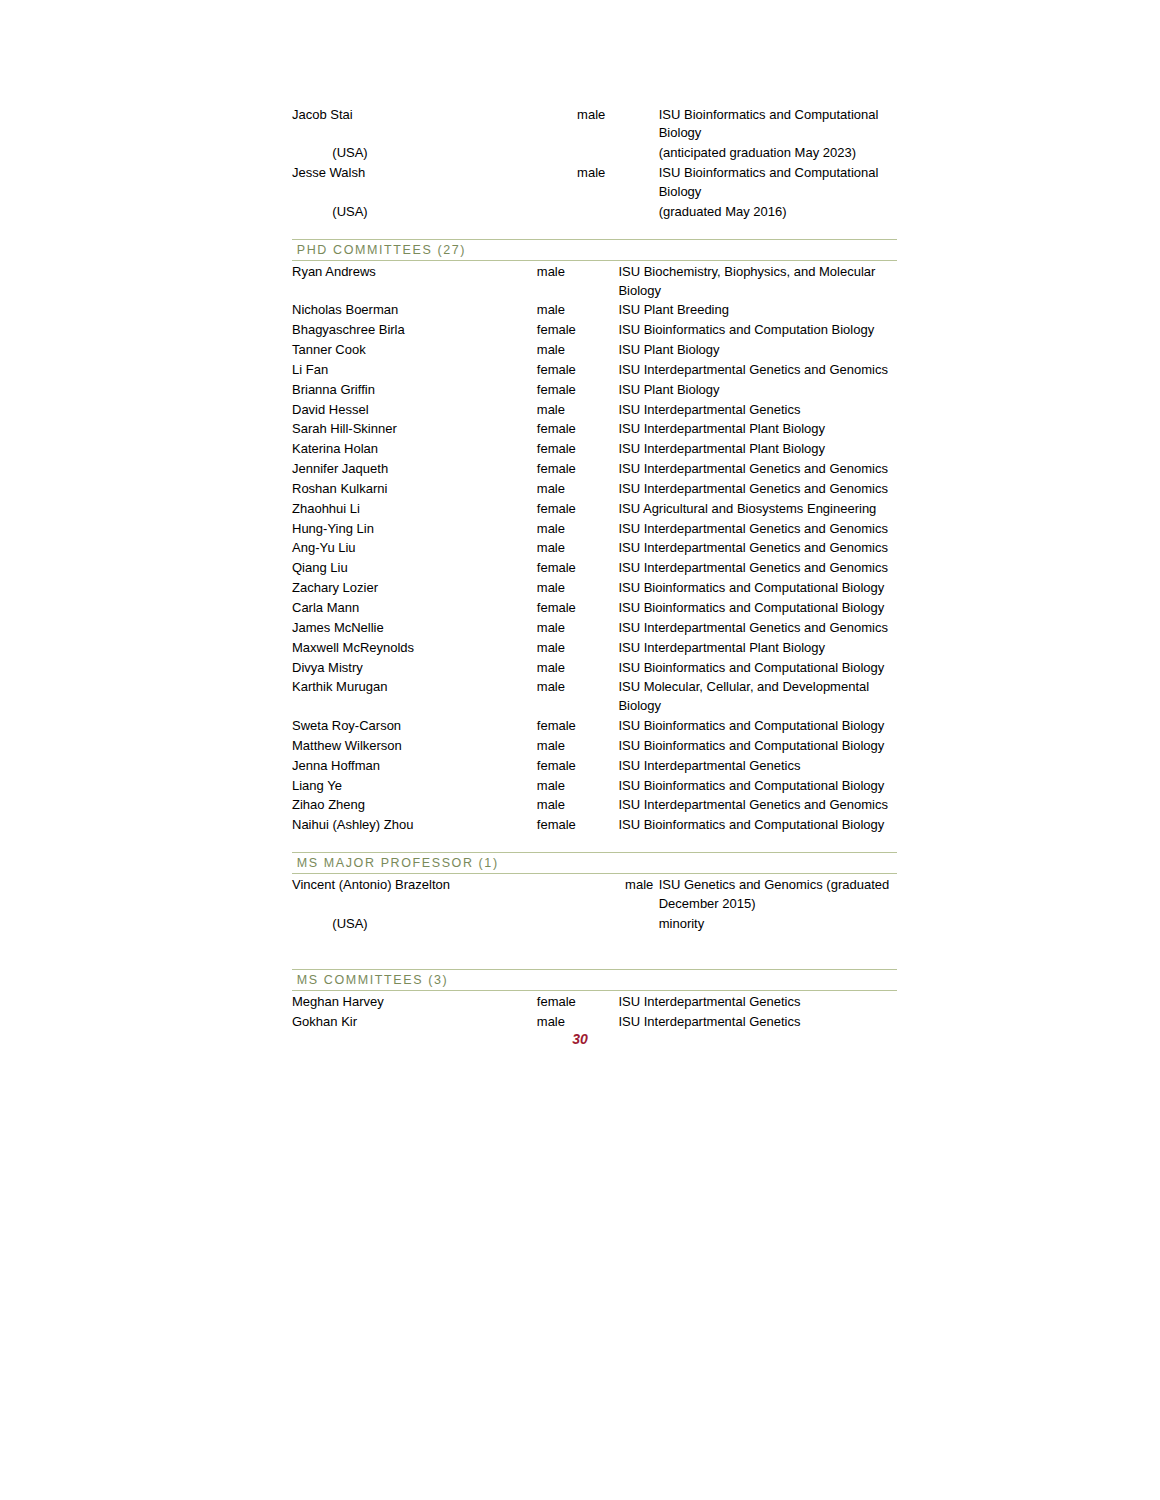| Jacob Stai | male | ISU Bioinformatics and Computational Biology |
| (USA) | | (anticipated graduation May 2023) |
| Jesse Walsh | male | ISU Bioinformatics and Computational Biology |
| (USA) | | (graduated May 2016) |
PHD COMMITTEES (27)
| Ryan Andrews | male | ISU Biochemistry, Biophysics, and Molecular Biology |
| Nicholas Boerman | male | ISU Plant Breeding |
| Bhagyaschree Birla | female | ISU Bioinformatics and Computation Biology |
| Tanner Cook | male | ISU Plant Biology |
| Li Fan | female | ISU Interdepartmental Genetics and Genomics |
| Brianna Griffin | female | ISU Plant Biology |
| David Hessel | male | ISU Interdepartmental Genetics |
| Sarah Hill-Skinner | female | ISU Interdepartmental Plant Biology |
| Katerina Holan | female | ISU Interdepartmental Plant Biology |
| Jennifer Jaqueth | female | ISU Interdepartmental Genetics and Genomics |
| Roshan Kulkarni | male | ISU Interdepartmental Genetics and Genomics |
| Zhaohhui Li | female | ISU Agricultural and Biosystems Engineering |
| Hung-Ying Lin | male | ISU Interdepartmental Genetics and Genomics |
| Ang-Yu Liu | male | ISU Interdepartmental Genetics and Genomics |
| Qiang Liu | female | ISU Interdepartmental Genetics and Genomics |
| Zachary Lozier | male | ISU Bioinformatics and Computational Biology |
| Carla Mann | female | ISU Bioinformatics and Computational Biology |
| James McNellie | male | ISU Interdepartmental Genetics and Genomics |
| Maxwell McReynolds | male | ISU Interdepartmental Plant Biology |
| Divya Mistry | male | ISU Bioinformatics and Computational Biology |
| Karthik Murugan | male | ISU Molecular, Cellular, and Developmental Biology |
| Sweta Roy-Carson | female | ISU Bioinformatics and Computational Biology |
| Matthew Wilkerson | male | ISU Bioinformatics and Computational Biology |
| Jenna Hoffman | female | ISU Interdepartmental Genetics |
| Liang Ye | male | ISU Bioinformatics and Computational Biology |
| Zihao Zheng | male | ISU Interdepartmental Genetics and Genomics |
| Naihui (Ashley) Zhou | female | ISU Bioinformatics and Computational Biology |
MS MAJOR PROFESSOR (1)
| Vincent (Antonio) Brazelton | male | ISU Genetics and Genomics (graduated December 2015) |
| (USA) | | minority |
MS COMMITTEES (3)
| Meghan Harvey | female | ISU Interdepartmental Genetics |
| Gokhan Kir | male | ISU Interdepartmental Genetics |
30